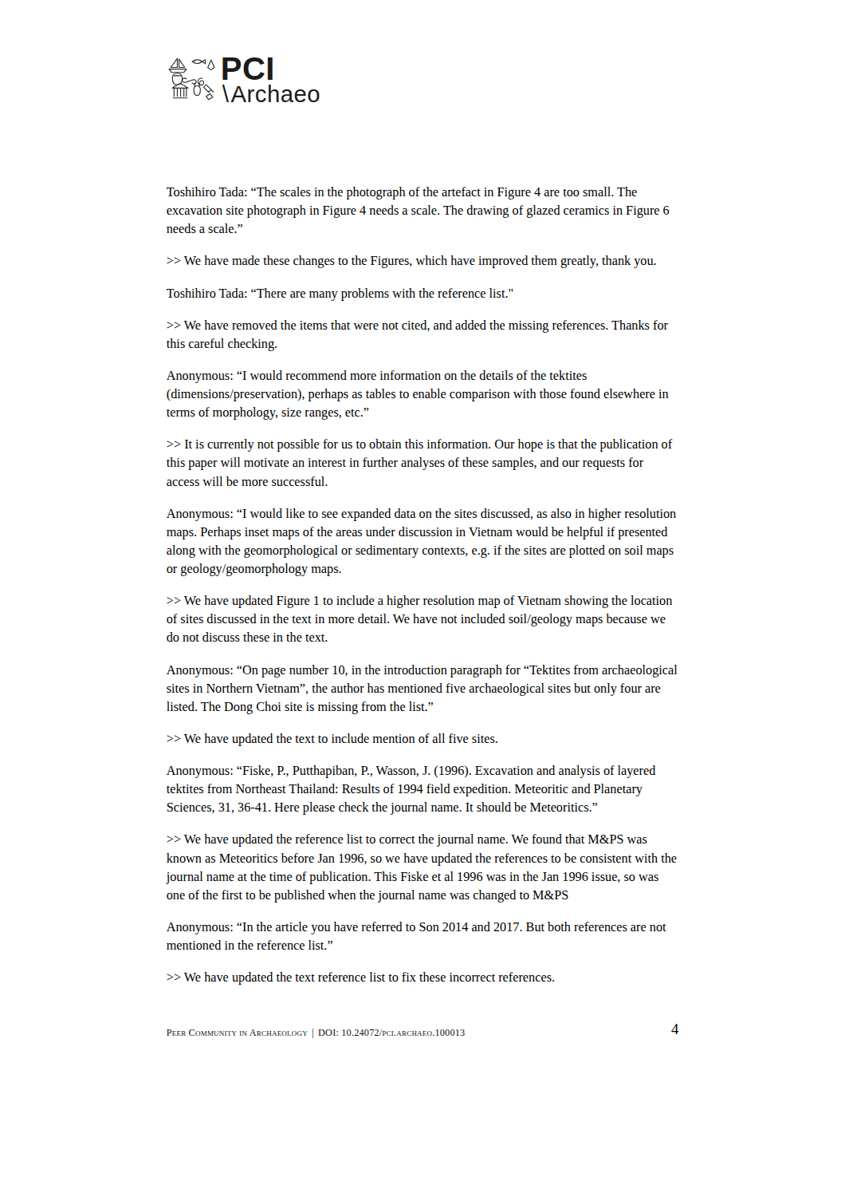PCI
\Archaeo
Toshihiro Tada: “The scales in the photograph of the artefact in Figure 4 are too small. The excavation site photograph in Figure 4 needs a scale. The drawing of glazed ceramics in Figure 6 needs a scale.”
>> We have made these changes to the Figures, which have improved them greatly, thank you.
Toshihiro Tada: “There are many problems with the reference list."
>> We have removed the items that were not cited, and added the missing references. Thanks for this careful checking.
Anonymous: “I would recommend more information on the details of the tektites (dimensions/preservation), perhaps as tables to enable comparison with those found elsewhere in terms of morphology, size ranges, etc.”
>> It is currently not possible for us to obtain this information. Our hope is that the publication of this paper will motivate an interest in further analyses of these samples, and our requests for access will be more successful.
Anonymous: “I would like to see expanded data on the sites discussed, as also in higher resolution maps. Perhaps inset maps of the areas under discussion in Vietnam would be helpful if presented along with the geomorphological or sedimentary contexts, e.g. if the sites are plotted on soil maps or geology/geomorphology maps.
>> We have updated Figure 1 to include a higher resolution map of Vietnam showing the location of sites discussed in the text in more detail. We have not included soil/geology maps because we do not discuss these in the text.
Anonymous: “On page number 10, in the introduction paragraph for “Tektites from archaeological sites in Northern Vietnam”, the author has mentioned five archaeological sites but only four are listed. The Dong Choi site is missing from the list.”
>> We have updated the text to include mention of all five sites.
Anonymous: “Fiske, P., Putthapiban, P., Wasson, J. (1996). Excavation and analysis of layered tektites from Northeast Thailand: Results of 1994 field expedition. Meteoritic and Planetary Sciences, 31, 36-41. Here please check the journal name. It should be Meteoritics.”
>> We have updated the reference list to correct the journal name. We found that M&PS was known as Meteoritics before Jan 1996, so we have updated the references to be consistent with the journal name at the time of publication. This Fiske et al 1996 was in the Jan 1996 issue, so was one of the first to be published when the journal name was changed to M&PS
Anonymous: “In the article you have referred to Son 2014 and 2017. But both references are not mentioned in the reference list.”
>> We have updated the text reference list to fix these incorrect references.
Peer Community in Archaeology | DOI: 10.24072/pci.archaeo.100013
4